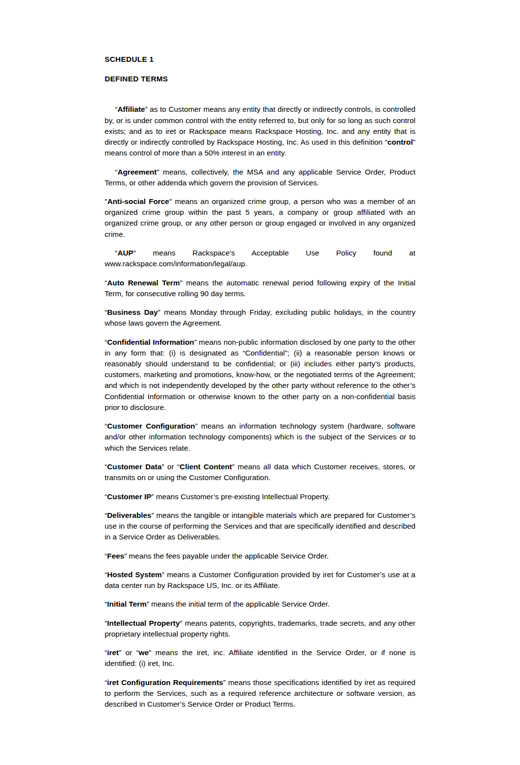SCHEDULE 1
DEFINED TERMS
“Affiliate” as to Customer means any entity that directly or indirectly controls, is controlled by, or is under common control with the entity referred to, but only for so long as such control exists; and as to iret or Rackspace means Rackspace Hosting, Inc. and any entity that is directly or indirectly controlled by Rackspace Hosting, Inc. As used in this definition “control” means control of more than a 50% interest in an entity.
“Agreement” means, collectively, the MSA and any applicable Service Order, Product Terms, or other addenda which govern the provision of Services.
"Anti-social Force" means an organized crime group, a person who was a member of an organized crime group within the past 5 years, a company or group affiliated with an organized crime group, or any other person or group engaged or involved in any organized crime.
“AUP” means Rackspace’s Acceptable Use Policy found at www.rackspace.com/information/legal/aup.
“Auto Renewal Term” means the automatic renewal period following expiry of the Initial Term, for consecutive rolling 90 day terms.
“Business Day” means Monday through Friday, excluding public holidays, in the country whose laws govern the Agreement.
“Confidential Information” means non-public information disclosed by one party to the other in any form that: (i) is designated as “Confidential”; (ii) a reasonable person knows or reasonably should understand to be confidential; or (iii) includes either party’s products, customers, marketing and promotions, know-how, or the negotiated terms of the Agreement; and which is not independently developed by the other party without reference to the other’s Confidential Information or otherwise known to the other party on a non-confidential basis prior to disclosure.
“Customer Configuration” means an information technology system (hardware, software and/or other information technology components) which is the subject of the Services or to which the Services relate.
“Customer Data” or “Client Content” means all data which Customer receives, stores, or transmits on or using the Customer Configuration.
“Customer IP” means Customer’s pre-existing Intellectual Property.
“Deliverables” means the tangible or intangible materials which are prepared for Customer’s use in the course of performing the Services and that are specifically identified and described in a Service Order as Deliverables.
“Fees” means the fees payable under the applicable Service Order.
“Hosted System” means a Customer Configuration provided by iret for Customer’s use at a data center run by Rackspace US, Inc. or its Affiliate.
“Initial Term” means the initial term of the applicable Service Order.
“Intellectual Property” means patents, copyrights, trademarks, trade secrets, and any other proprietary intellectual property rights.
“iret” or “we” means the iret, inc. Affiliate identified in the Service Order, or if none is identified: (i) iret, Inc.
“iret Configuration Requirements” means those specifications identified by iret as required to perform the Services, such as a required reference architecture or software version, as described in Customer’s Service Order or Product Terms.